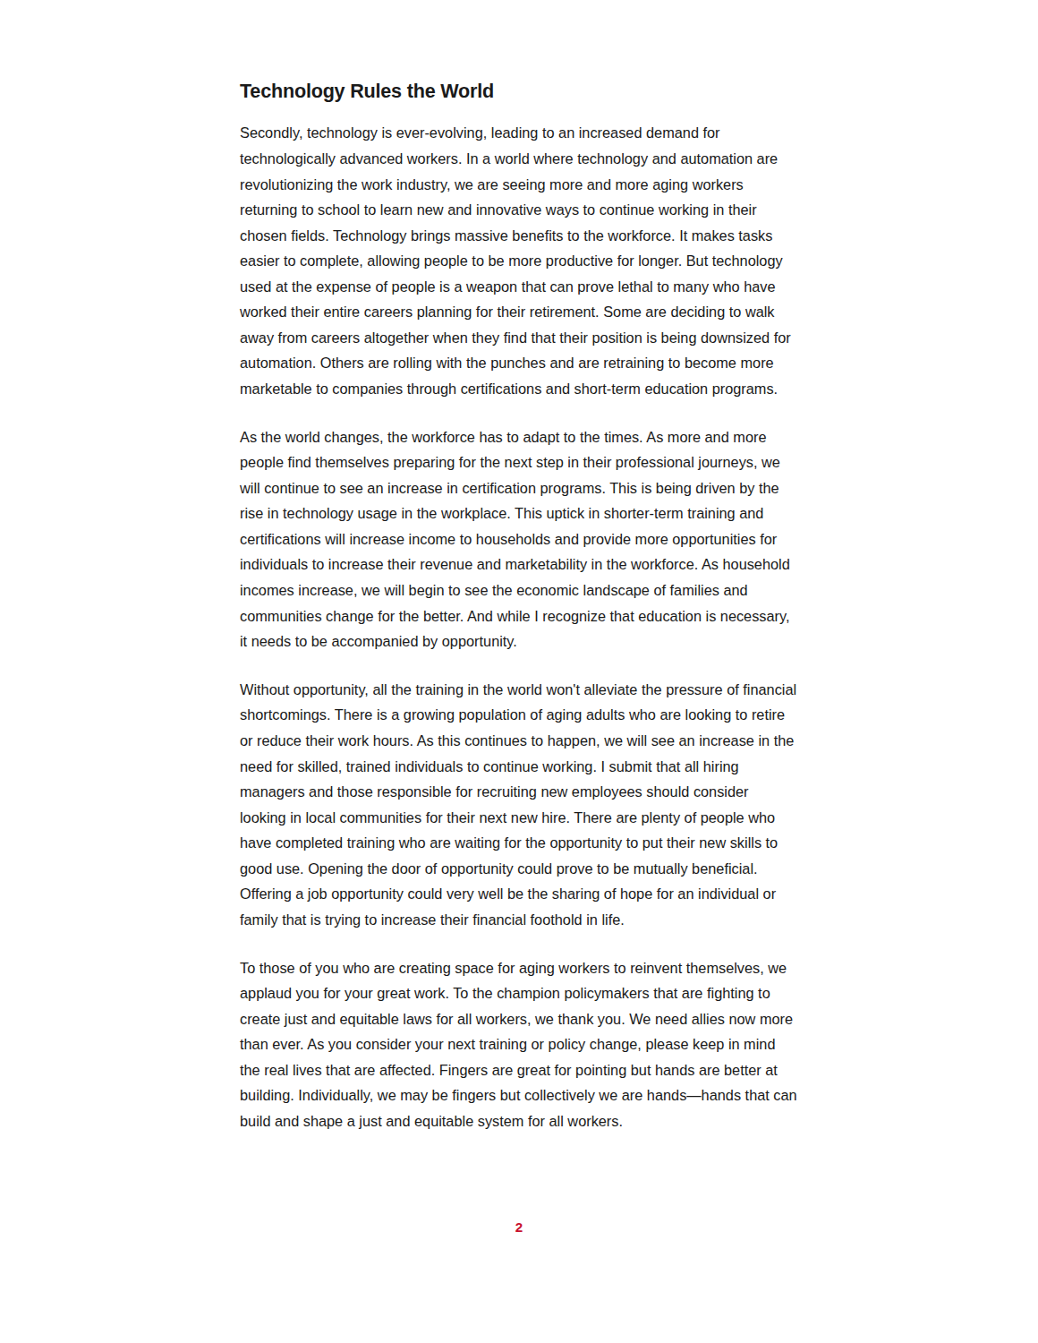Technology Rules the World
Secondly, technology is ever-evolving, leading to an increased demand for technologically advanced workers. In a world where technology and automation are revolutionizing the work industry, we are seeing more and more aging workers returning to school to learn new and innovative ways to continue working in their chosen fields. Technology brings massive benefits to the workforce. It makes tasks easier to complete, allowing people to be more productive for longer. But technology used at the expense of people is a weapon that can prove lethal to many who have worked their entire careers planning for their retirement. Some are deciding to walk away from careers altogether when they find that their position is being downsized for automation. Others are rolling with the punches and are retraining to become more marketable to companies through certifications and short-term education programs.
As the world changes, the workforce has to adapt to the times. As more and more people find themselves preparing for the next step in their professional journeys, we will continue to see an increase in certification programs. This is being driven by the rise in technology usage in the workplace. This uptick in shorter-term training and certifications will increase income to households and provide more opportunities for individuals to increase their revenue and marketability in the workforce. As household incomes increase, we will begin to see the economic landscape of families and communities change for the better. And while I recognize that education is necessary, it needs to be accompanied by opportunity.
Without opportunity, all the training in the world won't alleviate the pressure of financial shortcomings. There is a growing population of aging adults who are looking to retire or reduce their work hours. As this continues to happen, we will see an increase in the need for skilled, trained individuals to continue working. I submit that all hiring managers and those responsible for recruiting new employees should consider looking in local communities for their next new hire. There are plenty of people who have completed training who are waiting for the opportunity to put their new skills to good use. Opening the door of opportunity could prove to be mutually beneficial. Offering a job opportunity could very well be the sharing of hope for an individual or family that is trying to increase their financial foothold in life.
To those of you who are creating space for aging workers to reinvent themselves, we applaud you for your great work. To the champion policymakers that are fighting to create just and equitable laws for all workers, we thank you. We need allies now more than ever. As you consider your next training or policy change, please keep in mind the real lives that are affected. Fingers are great for pointing but hands are better at building. Individually, we may be fingers but collectively we are hands—hands that can build and shape a just and equitable system for all workers.
2